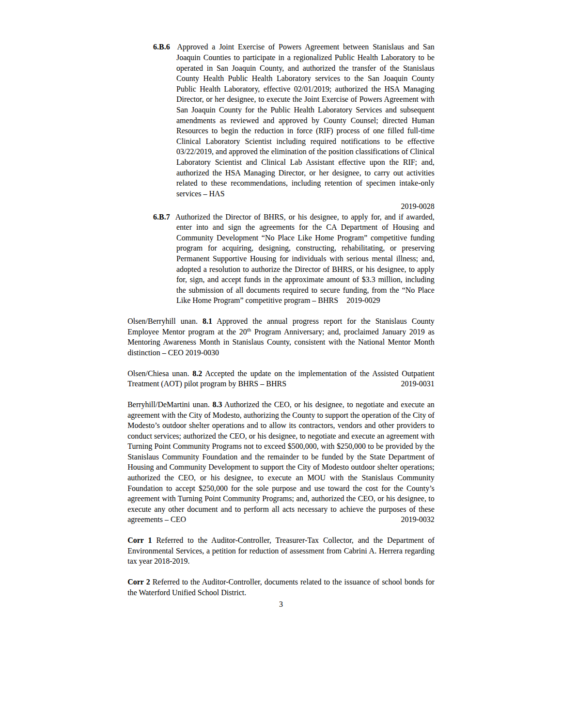6.B.6 Approved a Joint Exercise of Powers Agreement between Stanislaus and San Joaquin Counties to participate in a regionalized Public Health Laboratory to be operated in San Joaquin County, and authorized the transfer of the Stanislaus County Health Public Health Laboratory services to the San Joaquin County Public Health Laboratory, effective 02/01/2019; authorized the HSA Managing Director, or her designee, to execute the Joint Exercise of Powers Agreement with San Joaquin County for the Public Health Laboratory Services and subsequent amendments as reviewed and approved by County Counsel; directed Human Resources to begin the reduction in force (RIF) process of one filled full-time Clinical Laboratory Scientist including required notifications to be effective 03/22/2019, and approved the elimination of the position classifications of Clinical Laboratory Scientist and Clinical Lab Assistant effective upon the RIF; and, authorized the HSA Managing Director, or her designee, to carry out activities related to these recommendations, including retention of specimen intake-only services – HAS
2019-0028
6.B.7 Authorized the Director of BHRS, or his designee, to apply for, and if awarded, enter into and sign the agreements for the CA Department of Housing and Community Development “No Place Like Home Program” competitive funding program for acquiring, designing, constructing, rehabilitating, or preserving Permanent Supportive Housing for individuals with serious mental illness; and, adopted a resolution to authorize the Director of BHRS, or his designee, to apply for, sign, and accept funds in the approximate amount of $3.3 million, including the submission of all documents required to secure funding, from the “No Place Like Home Program” competitive program – BHRS2019-0029
Olsen/Berryhill unan. 8.1 Approved the annual progress report for the Stanislaus County Employee Mentor program at the 20th Program Anniversary; and, proclaimed January 2019 as Mentoring Awareness Month in Stanislaus County, consistent with the National Mentor Month distinction – CEO 2019-0030
Olsen/Chiesa unan. 8.2 Accepted the update on the implementation of the Assisted Outpatient Treatment (AOT) pilot program by BHRS – BHRS2019-0031
Berryhill/DeMartini unan. 8.3 Authorized the CEO, or his designee, to negotiate and execute an agreement with the City of Modesto, authorizing the County to support the operation of the City of Modesto’s outdoor shelter operations and to allow its contractors, vendors and other providers to conduct services; authorized the CEO, or his designee, to negotiate and execute an agreement with Turning Point Community Programs not to exceed $500,000, with $250,000 to be provided by the Stanislaus Community Foundation and the remainder to be funded by the State Department of Housing and Community Development to support the City of Modesto outdoor shelter operations; authorized the CEO, or his designee, to execute an MOU with the Stanislaus Community Foundation to accept $250,000 for the sole purpose and use toward the cost for the County’s agreement with Turning Point Community Programs; and, authorized the CEO, or his designee, to execute any other document and to perform all acts necessary to achieve the purposes of these agreements – CEO2019-0032
Corr 1 Referred to the Auditor-Controller, Treasurer-Tax Collector, and the Department of Environmental Services, a petition for reduction of assessment from Cabrini A. Herrera regarding tax year 2018-2019.
Corr 2 Referred to the Auditor-Controller, documents related to the issuance of school bonds for the Waterford Unified School District.
3